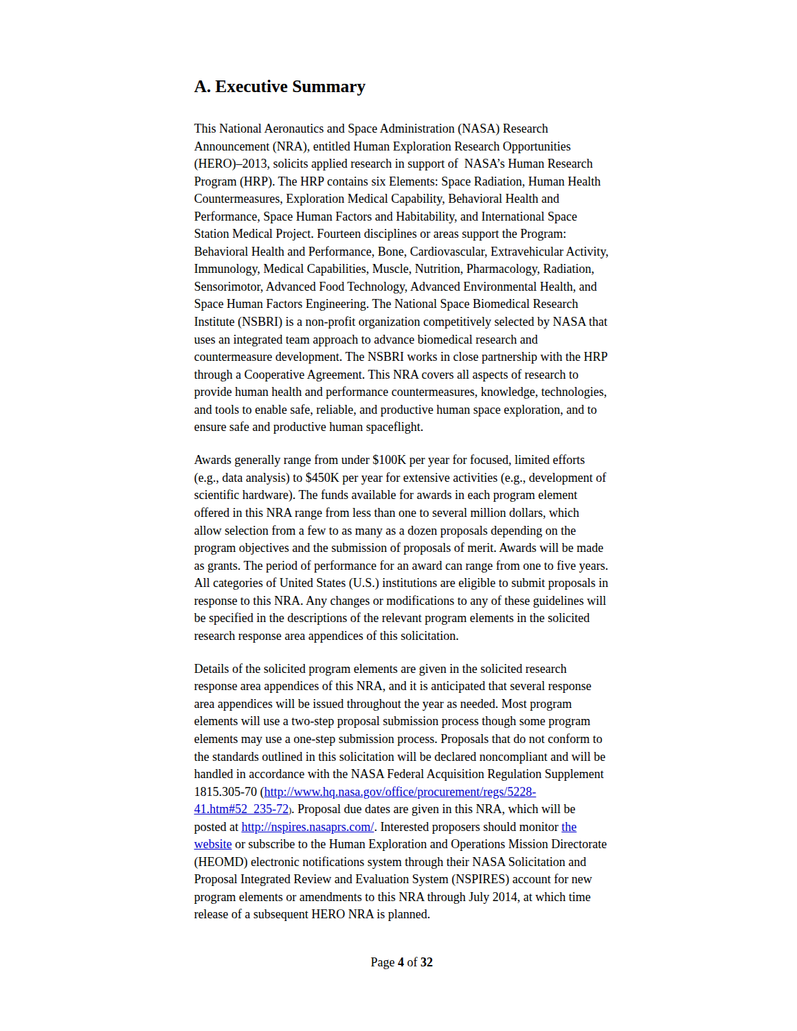A. Executive Summary
This National Aeronautics and Space Administration (NASA) Research Announcement (NRA), entitled Human Exploration Research Opportunities (HERO)–2013, solicits applied research in support of NASA’s Human Research Program (HRP). The HRP contains six Elements: Space Radiation, Human Health Countermeasures, Exploration Medical Capability, Behavioral Health and Performance, Space Human Factors and Habitability, and International Space Station Medical Project. Fourteen disciplines or areas support the Program: Behavioral Health and Performance, Bone, Cardiovascular, Extravehicular Activity, Immunology, Medical Capabilities, Muscle, Nutrition, Pharmacology, Radiation, Sensorimotor, Advanced Food Technology, Advanced Environmental Health, and Space Human Factors Engineering. The National Space Biomedical Research Institute (NSBRI) is a non-profit organization competitively selected by NASA that uses an integrated team approach to advance biomedical research and countermeasure development. The NSBRI works in close partnership with the HRP through a Cooperative Agreement. This NRA covers all aspects of research to provide human health and performance countermeasures, knowledge, technologies, and tools to enable safe, reliable, and productive human space exploration, and to ensure safe and productive human spaceflight.
Awards generally range from under $100K per year for focused, limited efforts (e.g., data analysis) to $450K per year for extensive activities (e.g., development of scientific hardware). The funds available for awards in each program element offered in this NRA range from less than one to several million dollars, which allow selection from a few to as many as a dozen proposals depending on the program objectives and the submission of proposals of merit. Awards will be made as grants. The period of performance for an award can range from one to five years. All categories of United States (U.S.) institutions are eligible to submit proposals in response to this NRA. Any changes or modifications to any of these guidelines will be specified in the descriptions of the relevant program elements in the solicited research response area appendices of this solicitation.
Details of the solicited program elements are given in the solicited research response area appendices of this NRA, and it is anticipated that several response area appendices will be issued throughout the year as needed. Most program elements will use a two-step proposal submission process though some program elements may use a one-step submission process. Proposals that do not conform to the standards outlined in this solicitation will be declared noncompliant and will be handled in accordance with the NASA Federal Acquisition Regulation Supplement 1815.305-70 (http://www.hq.nasa.gov/office/procurement/regs/5228-41.htm#52_235-72). Proposal due dates are given in this NRA, which will be posted at http://nspires.nasaprs.com/. Interested proposers should monitor the website or subscribe to the Human Exploration and Operations Mission Directorate (HEOMD) electronic notifications system through their NASA Solicitation and Proposal Integrated Review and Evaluation System (NSPIRES) account for new program elements or amendments to this NRA through July 2014, at which time release of a subsequent HERO NRA is planned.
Page 4 of 32